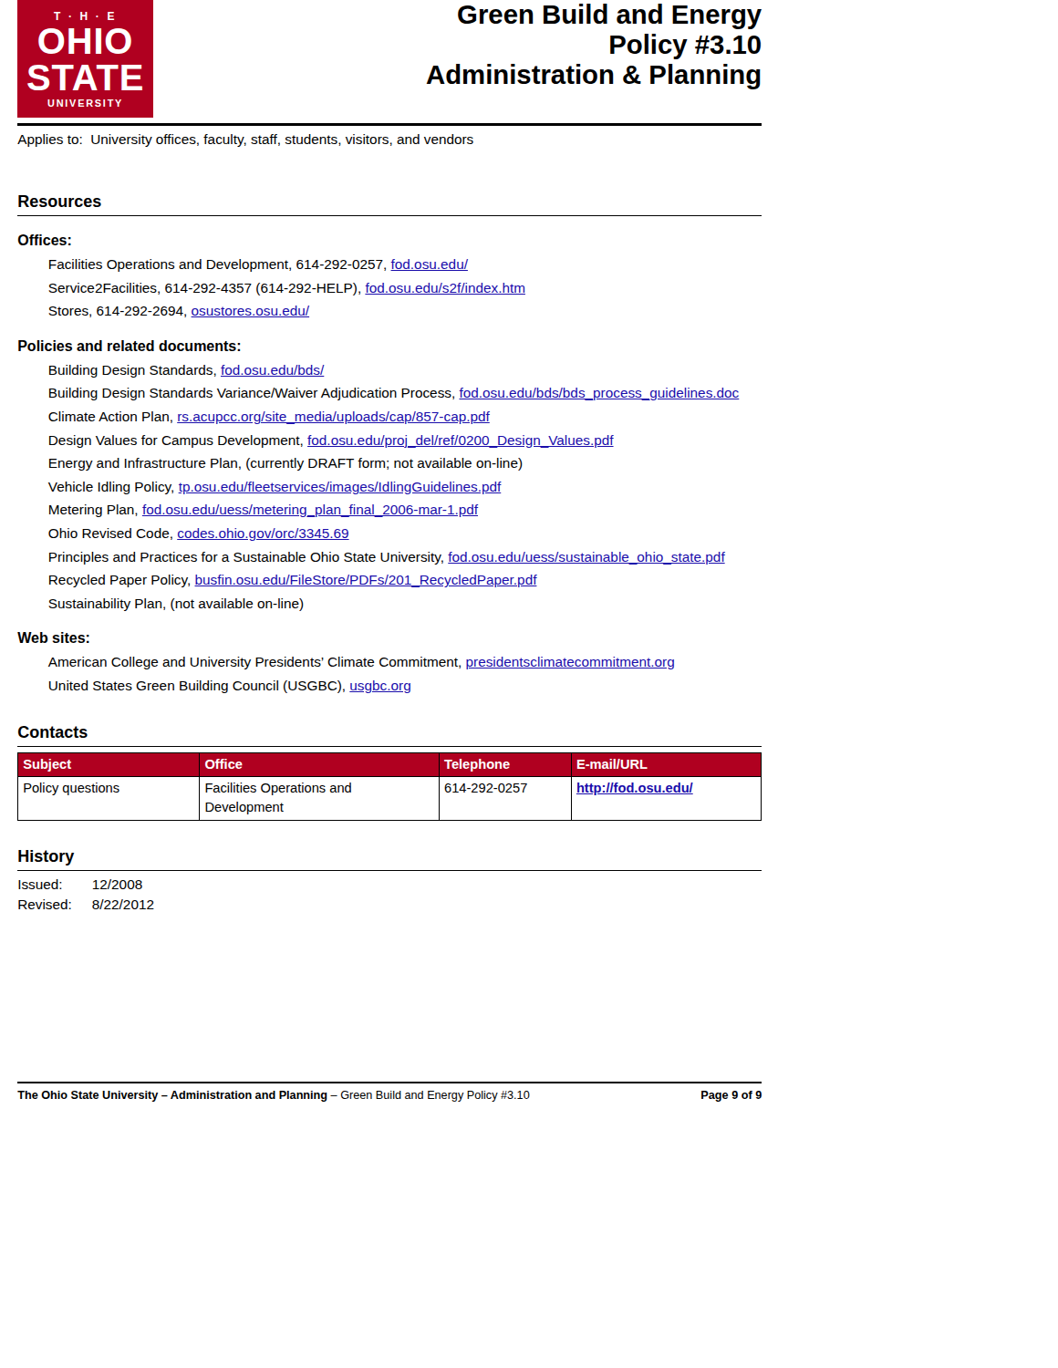T · H · E
OHIO STATE
UNIVERSITY
Green Build and Energy
Policy #3.10
Administration & Planning
Applies to: University offices, faculty, staff, students, visitors, and vendors
Resources
Offices:
Facilities Operations and Development, 614-292-0257, fod.osu.edu/
Service2Facilities, 614-292-4357 (614-292-HELP), fod.osu.edu/s2f/index.htm
Stores, 614-292-2694, osustores.osu.edu/
Policies and related documents:
Building Design Standards, fod.osu.edu/bds/
Building Design Standards Variance/Waiver Adjudication Process, fod.osu.edu/bds/bds_process_guidelines.doc
Climate Action Plan, rs.acupcc.org/site_media/uploads/cap/857-cap.pdf
Design Values for Campus Development, fod.osu.edu/proj_del/ref/0200_Design_Values.pdf
Energy and Infrastructure Plan, (currently DRAFT form; not available on-line)
Vehicle Idling Policy, tp.osu.edu/fleetservices/images/IdlingGuidelines.pdf
Metering Plan, fod.osu.edu/uess/metering_plan_final_2006-mar-1.pdf
Ohio Revised Code, codes.ohio.gov/orc/3345.69
Principles and Practices for a Sustainable Ohio State University, fod.osu.edu/uess/sustainable_ohio_state.pdf
Recycled Paper Policy, busfin.osu.edu/FileStore/PDFs/201_RecycledPaper.pdf
Sustainability Plan, (not available on-line)
Web sites:
American College and University Presidents’ Climate Commitment, presidentsclimatecommitment.org
United States Green Building Council (USGBC), usgbc.org
Contacts
| Subject | Office | Telephone | E-mail/URL |
| --- | --- | --- | --- |
| Policy questions | Facilities Operations and Development | 614-292-0257 | http://fod.osu.edu/ |
History
Issued: 12/2008
Revised: 8/22/2012
The Ohio State University – Administration and Planning – Green Build and Energy Policy #3.10
Page 9 of 9